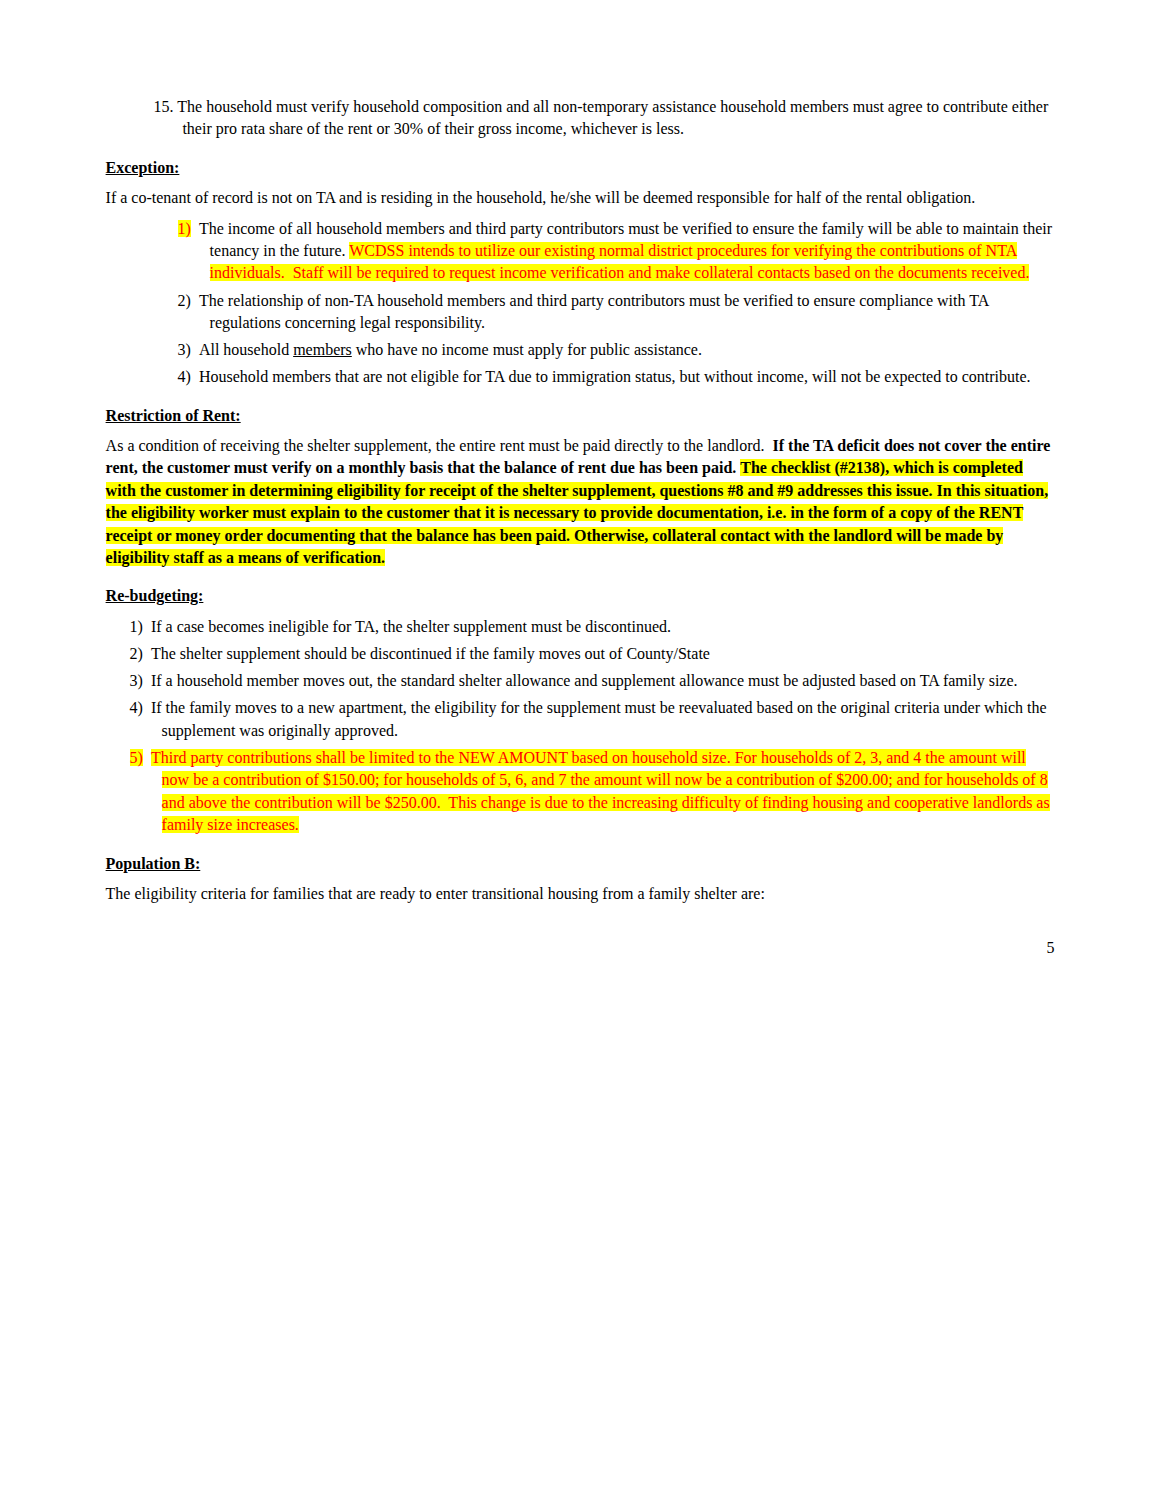15. The household must verify household composition and all non-temporary assistance household members must agree to contribute either their pro rata share of the rent or 30% of their gross income, whichever is less.
Exception:
If a co-tenant of record is not on TA and is residing in the household, he/she will be deemed responsible for half of the rental obligation.
1) The income of all household members and third party contributors must be verified to ensure the family will be able to maintain their tenancy in the future. WCDSS intends to utilize our existing normal district procedures for verifying the contributions of NTA individuals. Staff will be required to request income verification and make collateral contacts based on the documents received.
2) The relationship of non-TA household members and third party contributors must be verified to ensure compliance with TA regulations concerning legal responsibility.
3) All household members who have no income must apply for public assistance.
4) Household members that are not eligible for TA due to immigration status, but without income, will not be expected to contribute.
Restriction of Rent:
As a condition of receiving the shelter supplement, the entire rent must be paid directly to the landlord. If the TA deficit does not cover the entire rent, the customer must verify on a monthly basis that the balance of rent due has been paid. The checklist (#2138), which is completed with the customer in determining eligibility for receipt of the shelter supplement, questions #8 and #9 addresses this issue. In this situation, the eligibility worker must explain to the customer that it is necessary to provide documentation, i.e. in the form of a copy of the RENT receipt or money order documenting that the balance has been paid. Otherwise, collateral contact with the landlord will be made by eligibility staff as a means of verification.
Re-budgeting:
1) If a case becomes ineligible for TA, the shelter supplement must be discontinued.
2) The shelter supplement should be discontinued if the family moves out of County/State
3) If a household member moves out, the standard shelter allowance and supplement allowance must be adjusted based on TA family size.
4) If the family moves to a new apartment, the eligibility for the supplement must be reevaluated based on the original criteria under which the supplement was originally approved.
5) Third party contributions shall be limited to the NEW AMOUNT based on household size. For households of 2, 3, and 4 the amount will now be a contribution of $150.00; for households of 5, 6, and 7 the amount will now be a contribution of $200.00; and for households of 8 and above the contribution will be $250.00. This change is due to the increasing difficulty of finding housing and cooperative landlords as family size increases.
Population B:
The eligibility criteria for families that are ready to enter transitional housing from a family shelter are:
5